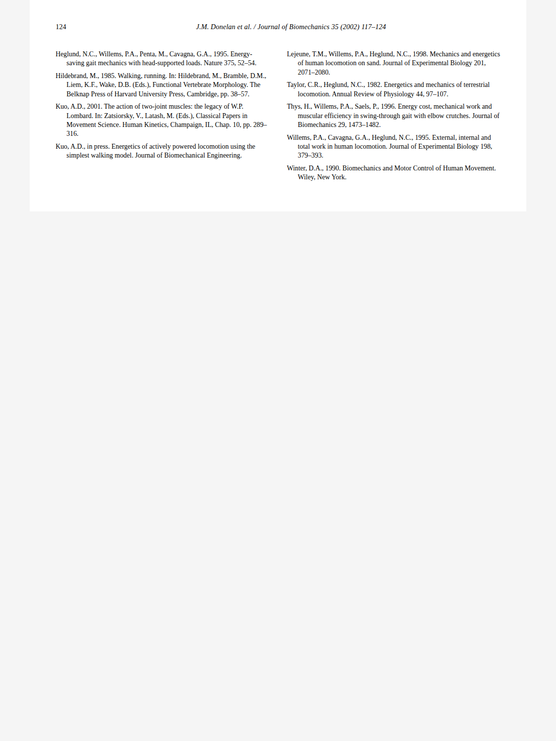124 J.M. Donelan et al. / Journal of Biomechanics 35 (2002) 117–124
Heglund, N.C., Willems, P.A., Penta, M., Cavagna, G.A., 1995. Energy-saving gait mechanics with head-supported loads. Nature 375, 52–54.
Hildebrand, M., 1985. Walking, running. In: Hildebrand, M., Bramble, D.M., Liem, K.F., Wake, D.B. (Eds.), Functional Vertebrate Morphology. The Belknap Press of Harvard University Press, Cambridge, pp. 38–57.
Kuo, A.D., 2001. The action of two-joint muscles: the legacy of W.P. Lombard. In: Zatsiorsky, V., Latash, M. (Eds.), Classical Papers in Movement Science. Human Kinetics, Champaign, IL, Chap. 10, pp. 289–316.
Kuo, A.D., in press. Energetics of actively powered locomotion using the simplest walking model. Journal of Biomechanical Engineering.
Lejeune, T.M., Willems, P.A., Heglund, N.C., 1998. Mechanics and energetics of human locomotion on sand. Journal of Experimental Biology 201, 2071–2080.
Taylor, C.R., Heglund, N.C., 1982. Energetics and mechanics of terrestrial locomotion. Annual Review of Physiology 44, 97–107.
Thys, H., Willems, P.A., Saels, P., 1996. Energy cost, mechanical work and muscular efficiency in swing-through gait with elbow crutches. Journal of Biomechanics 29, 1473–1482.
Willems, P.A., Cavagna, G.A., Heglund, N.C., 1995. External, internal and total work in human locomotion. Journal of Experimental Biology 198, 379–393.
Winter, D.A., 1990. Biomechanics and Motor Control of Human Movement. Wiley, New York.